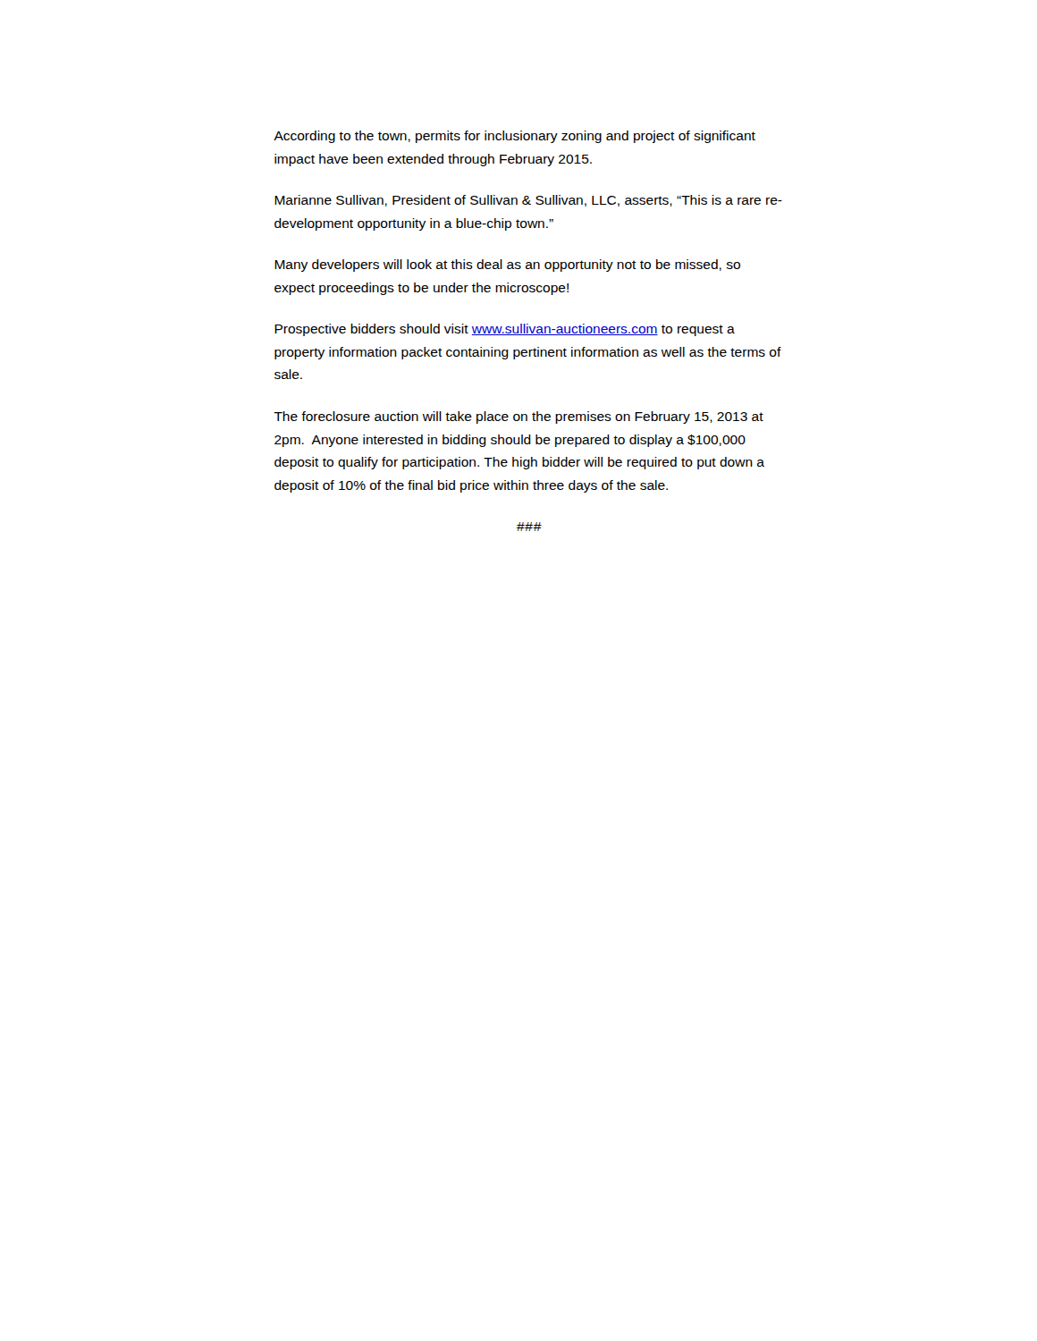According to the town, permits for inclusionary zoning and project of significant impact have been extended through February 2015.
Marianne Sullivan, President of Sullivan & Sullivan, LLC, asserts, “This is a rare re-development opportunity in a blue-chip town.”
Many developers will look at this deal as an opportunity not to be missed, so expect proceedings to be under the microscope!
Prospective bidders should visit www.sullivan-auctioneers.com to request a property information packet containing pertinent information as well as the terms of sale.
The foreclosure auction will take place on the premises on February 15, 2013 at 2pm. Anyone interested in bidding should be prepared to display a $100,000 deposit to qualify for participation. The high bidder will be required to put down a deposit of 10% of the final bid price within three days of the sale.
###